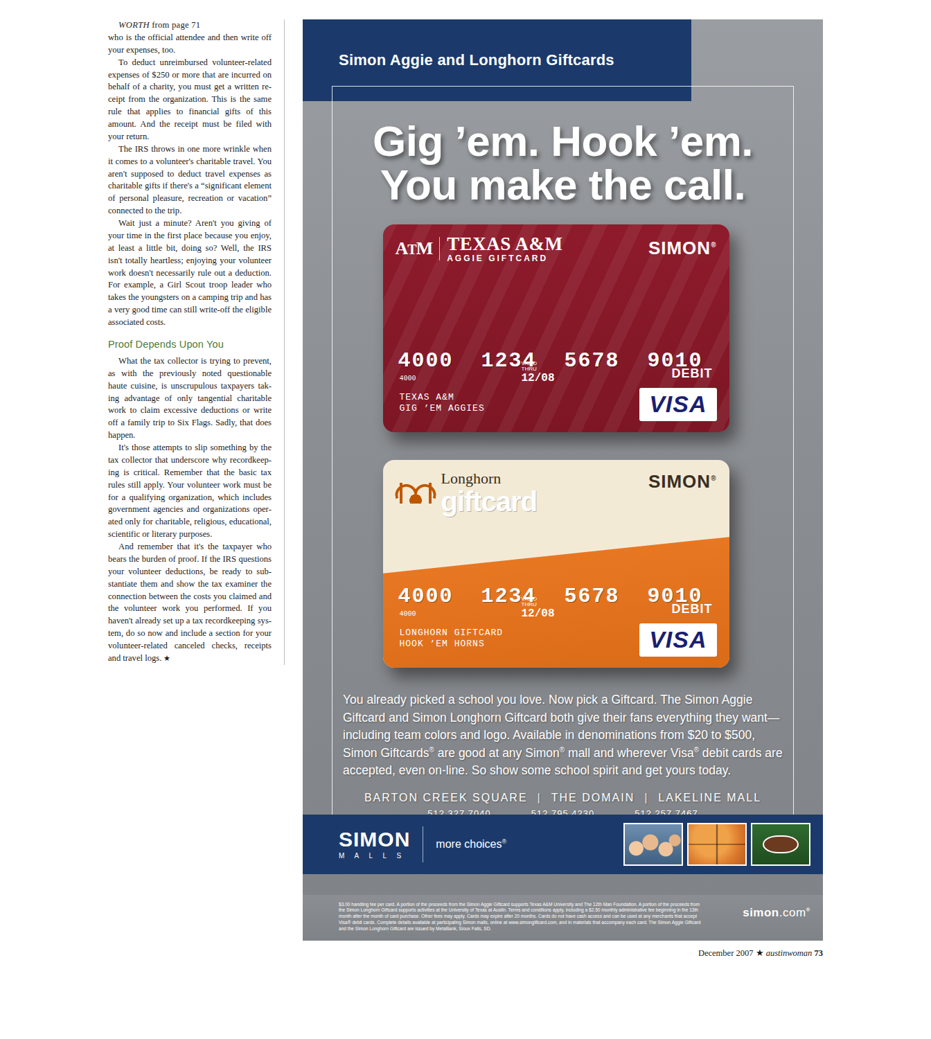WORTH from page 71
who is the official attendee and then write off your expenses, too.
To deduct unreimbursed volunteer-related expenses of $250 or more that are incurred on behalf of a charity, you must get a written receipt from the organization. This is the same rule that applies to financial gifts of this amount. And the receipt must be filed with your return.
The IRS throws in one more wrinkle when it comes to a volunteer's charitable travel. You aren't supposed to deduct travel expenses as charitable gifts if there's a “significant element of personal pleasure, recreation or vacation” connected to the trip.
Wait just a minute? Aren't you giving of your time in the first place because you enjoy, at least a little bit, doing so? Well, the IRS isn't totally heartless; enjoying your volunteer work doesn't necessarily rule out a deduction. For example, a Girl Scout troop leader who takes the youngsters on a camping trip and has a very good time can still write-off the eligible associated costs.
Proof Depends Upon You
What the tax collector is trying to prevent, as with the previously noted questionable haute cuisine, is unscrupulous taxpayers taking advantage of only tangential charitable work to claim excessive deductions or write off a family trip to Six Flags. Sadly, that does happen.
It's those attempts to slip something by the tax collector that underscore why recordkeeping is critical. Remember that the basic tax rules still apply. Your volunteer work must be for a qualifying organization, which includes government agencies and organizations operated only for charitable, religious, educational, scientific or literary purposes.
And remember that it's the taxpayer who bears the burden of proof. If the IRS questions your volunteer deductions, be ready to substantiate them and show the tax examiner the connection between the costs you claimed and the volunteer work you performed. If you haven't already set up a tax recordkeeping system, do so now and include a section for your volunteer-related canceled checks, receipts and travel logs. ★
Simon Aggie and Longhorn Giftcards
Gig ’em. Hook ’em.
You make the call.
ATM
TEXAS A&M
AGGIE GIFTCARD
SIMON®
4000 1234 5678 9010
4000
VALID
THRU 12/08
TEXAS A&M
GIG ’EM AGGIES
DEBIT
VISA
Longhorn
giftcard
SIMON®
4000 1234 5678 9010
4000
VALID
THRU 12/08
LONGHORN GIFTCARD
HOOK ’EM HORNS
DEBIT
VISA
You already picked a school you love. Now pick a Giftcard. The Simon Aggie Giftcard and Simon Longhorn Giftcard both give their fans everything they want—including team colors and logo. Available in denominations from $20 to $500, Simon Giftcards® are good at any Simon® mall and wherever Visa® debit cards are accepted, even on-line. So show some school spirit and get yours today.
BARTON CREEK SQUARE|THE DOMAIN|LAKELINE MALL
512.327.7040512.795.4230512.257.7467
SIMON
M A L L S
more choices®
$3.00 handling fee per card. A portion of the proceeds from the Simon Aggie Giftcard supports Texas A&M University and The 12th Man Foundation. A portion of the proceeds from the Simon Longhorn Giftcard supports activities at the University of Texas at Austin. Terms and conditions apply, including a $2.50 monthly administrative fee beginning in the 13th month after the month of card purchase. Other fees may apply. Cards may expire after 20 months. Cards do not have cash access and can be used at any merchants that accept Visa® debit cards. Complete details available at participating Simon malls, online at www.simongiftcard.com, and in materials that accompany each card. The Simon Aggie Giftcard and the Simon Longhorn Giftcard are issued by MetaBank, Sioux Falls, SD.
simon.com®
December 2007 ★ austinwoman 73